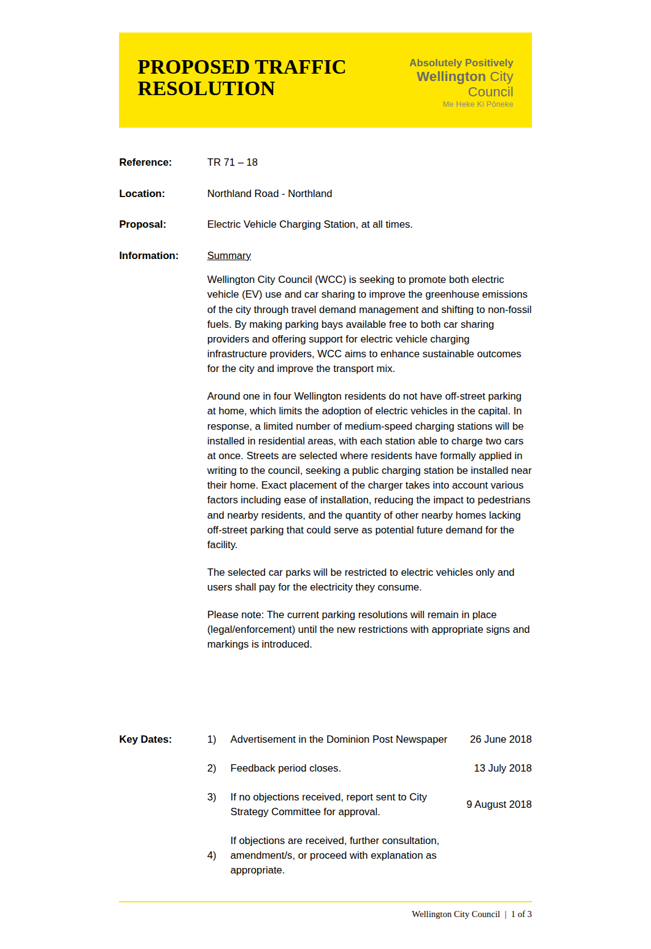PROPOSED TRAFFIC RESOLUTION
Absolutely Positively
Wellington City Council
Me Heke Ki Pōneke
| Reference: | TR 71 – 18 |
| Location: | Northland Road - Northland |
| Proposal: | Electric Vehicle Charging Station, at all times. |
| Information: | Summary Wellington City Council (WCC) is seeking to promote both electric vehicle (EV) use and car sharing to improve the greenhouse emissions of the city through travel demand management and shifting to non-fossil fuels. By making parking bays available free to both car sharing providers and offering support for electric vehicle charging infrastructure providers, WCC aims to enhance sustainable outcomes for the city and improve the transport mix. Around one in four Wellington residents do not have off-street parking at home, which limits the adoption of electric vehicles in the capital. In response, a limited number of medium-speed charging stations will be installed in residential areas, with each station able to charge two cars at once. Streets are selected where residents have formally applied in writing to the council, seeking a public charging station be installed near their home. Exact placement of the charger takes into account various factors including ease of installation, reducing the impact to pedestrians and nearby residents, and the quantity of other nearby homes lacking off-street parking that could serve as potential future demand for the facility. The selected car parks will be restricted to electric vehicles only and users shall pay for the electricity they consume. Please note: The current parking resolutions will remain in place (legal/enforcement) until the new restrictions with appropriate signs and markings is introduced. |
| Key Dates: | 1) | Advertisement in the Dominion Post Newspaper | 26 June 2018 |
| | 2) | Feedback period closes. | 13 July 2018 |
| | 3) | If no objections received, report sent to City Strategy Committee for approval. | 9 August 2018 |
| | 4) | If objections are received, further consultation, amendment/s, or proceed with explanation as appropriate. | |
Wellington City Council | 1 of 3